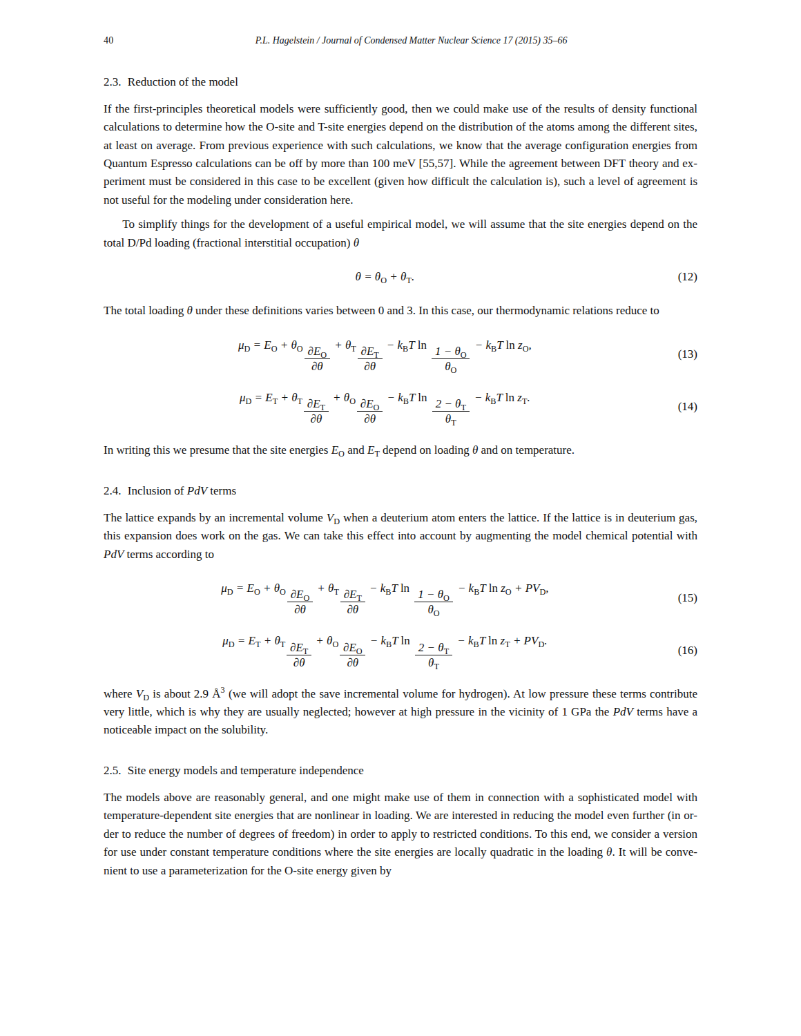40 P.L. Hagelstein / Journal of Condensed Matter Nuclear Science 17 (2015) 35–66
2.3. Reduction of the model
If the first-principles theoretical models were sufficiently good, then we could make use of the results of density functional calculations to determine how the O-site and T-site energies depend on the distribution of the atoms among the different sites, at least on average. From previous experience with such calculations, we know that the average configuration energies from Quantum Espresso calculations can be off by more than 100 meV [55,57]. While the agreement between DFT theory and experiment must be considered in this case to be excellent (given how difficult the calculation is), such a level of agreement is not useful for the modeling under consideration here.
To simplify things for the development of a useful empirical model, we will assume that the site energies depend on the total D/Pd loading (fractional interstitial occupation) θ
θ = θO + θT.
(12)
The total loading θ under these definitions varies between 0 and 3. In this case, our thermodynamic relations reduce to
μD = EO + θO∂EO∂θ + θT∂ET∂θ − kBT ln 1 − θO θO − kBT ln zO,
(13)
μD = ET + θT∂ET∂θ + θO∂EO∂θ − kBT ln 2 − θT θT − kBT ln zT.
(14)
In writing this we presume that the site energies EO and ET depend on loading θ and on temperature.
2.4. Inclusion of PdV terms
The lattice expands by an incremental volume VD when a deuterium atom enters the lattice. If the lattice is in deuterium gas, this expansion does work on the gas. We can take this effect into account by augmenting the model chemical potential with PdV terms according to
μD = EO + θO∂EO∂θ + θT∂ET∂θ − kBT ln 1 − θO θO − kBT ln zO + PVD,
(15)
μD = ET + θT∂ET∂θ + θO∂EO∂θ − kBT ln 2 − θT θT − kBT ln zT + PVD.
(16)
where VD is about 2.9 Å3 (we will adopt the save incremental volume for hydrogen). At low pressure these terms contribute very little, which is why they are usually neglected; however at high pressure in the vicinity of 1 GPa the PdV terms have a noticeable impact on the solubility.
2.5. Site energy models and temperature independence
The models above are reasonably general, and one might make use of them in connection with a sophisticated model with temperature-dependent site energies that are nonlinear in loading. We are interested in reducing the model even further (in order to reduce the number of degrees of freedom) in order to apply to restricted conditions. To this end, we consider a version for use under constant temperature conditions where the site energies are locally quadratic in the loading θ. It will be convenient to use a parameterization for the O-site energy given by